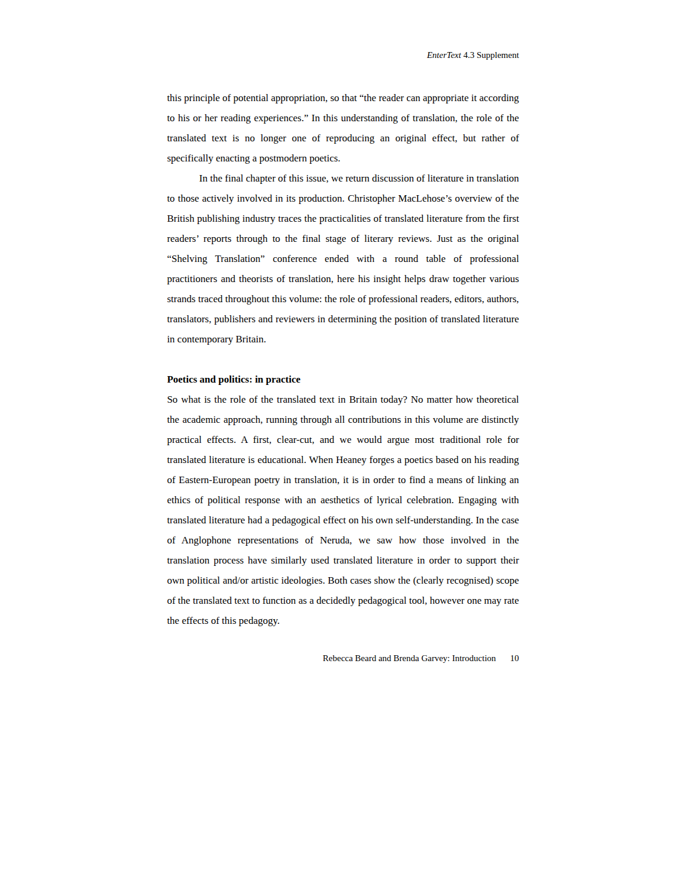EnterText 4.3 Supplement
this principle of potential appropriation, so that “the reader can appropriate it according to his or her reading experiences.” In this understanding of translation, the role of the translated text is no longer one of reproducing an original effect, but rather of specifically enacting a postmodern poetics.
In the final chapter of this issue, we return discussion of literature in translation to those actively involved in its production. Christopher MacLehose’s overview of the British publishing industry traces the practicalities of translated literature from the first readers’ reports through to the final stage of literary reviews. Just as the original “Shelving Translation” conference ended with a round table of professional practitioners and theorists of translation, here his insight helps draw together various strands traced throughout this volume: the role of professional readers, editors, authors, translators, publishers and reviewers in determining the position of translated literature in contemporary Britain.
Poetics and politics: in practice
So what is the role of the translated text in Britain today? No matter how theoretical the academic approach, running through all contributions in this volume are distinctly practical effects. A first, clear-cut, and we would argue most traditional role for translated literature is educational. When Heaney forges a poetics based on his reading of Eastern-European poetry in translation, it is in order to find a means of linking an ethics of political response with an aesthetics of lyrical celebration. Engaging with translated literature had a pedagogical effect on his own self-understanding. In the case of Anglophone representations of Neruda, we saw how those involved in the translation process have similarly used translated literature in order to support their own political and/or artistic ideologies. Both cases show the (clearly recognised) scope of the translated text to function as a decidedly pedagogical tool, however one may rate the effects of this pedagogy.
Rebecca Beard and Brenda Garvey: Introduction10